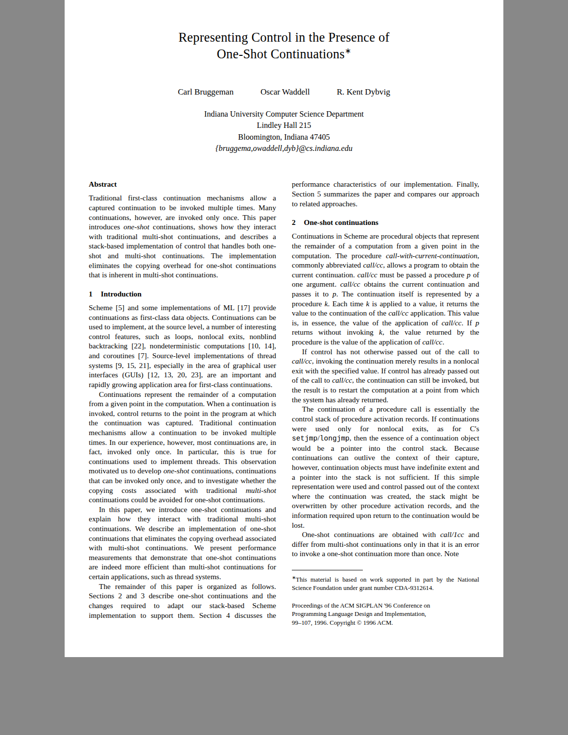Representing Control in the Presence of
One-Shot Continuations∗
| Carl Bruggeman | Oscar Waddell | R. Kent Dybvig |
Indiana University Computer Science Department
Lindley Hall 215
Bloomington, Indiana 47405
{bruggema,owaddell,dyb}@cs.indiana.edu
Abstract
Traditional first-class continuation mechanisms allow a captured continuation to be invoked multiple times. Many continuations, however, are invoked only once. This paper introduces one-shot continuations, shows how they interact with traditional multi-shot continuations, and describes a stack-based implementation of control that handles both one-shot and multi-shot continuations. The implementation eliminates the copying overhead for one-shot continuations that is inherent in multi-shot continuations.
1 Introduction
Scheme [5] and some implementations of ML [17] provide continuations as first-class data objects. Continuations can be used to implement, at the source level, a number of interesting control features, such as loops, nonlocal exits, nonblind backtracking [22], nondeterministic computations [10, 14], and coroutines [7]. Source-level implementations of thread systems [9, 15, 21], especially in the area of graphical user interfaces (GUIs) [12, 13, 20, 23], are an important and rapidly growing application area for first-class continuations.
Continuations represent the remainder of a computation from a given point in the computation. When a continuation is invoked, control returns to the point in the program at which the continuation was captured. Traditional continuation mechanisms allow a continuation to be invoked multiple times. In our experience, however, most continuations are, in fact, invoked only once. In particular, this is true for continuations used to implement threads. This observation motivated us to develop one-shot continuations, continuations that can be invoked only once, and to investigate whether the copying costs associated with traditional multi-shot continuations could be avoided for one-shot continuations.
In this paper, we introduce one-shot continuations and explain how they interact with traditional multi-shot continuations. We describe an implementation of one-shot continuations that eliminates the copying overhead associated with multi-shot continuations. We present performance measurements that demonstrate that one-shot continuations are indeed more efficient than multi-shot continuations for certain applications, such as thread systems.
The remainder of this paper is organized as follows. Sections 2 and 3 describe one-shot continuations and the changes required to adapt our stack-based Scheme implementation to support them. Section 4 discusses the performance characteristics of our implementation. Finally, Section 5 summarizes the paper and compares our approach to related approaches.
2 One-shot continuations
Continuations in Scheme are procedural objects that represent the remainder of a computation from a given point in the computation. The procedure call-with-current-continuation, commonly abbreviated call/cc, allows a program to obtain the current continuation. call/cc must be passed a procedure p of one argument. call/cc obtains the current continuation and passes it to p. The continuation itself is represented by a procedure k. Each time k is applied to a value, it returns the value to the continuation of the call/cc application. This value is, in essence, the value of the application of call/cc. If p returns without invoking k, the value returned by the procedure is the value of the application of call/cc.
If control has not otherwise passed out of the call to call/cc, invoking the continuation merely results in a nonlocal exit with the specified value. If control has already passed out of the call to call/cc, the continuation can still be invoked, but the result is to restart the computation at a point from which the system has already returned.
The continuation of a procedure call is essentially the control stack of procedure activation records. If continuations were used only for nonlocal exits, as for C's setjmp/longjmp, then the essence of a continuation object would be a pointer into the control stack. Because continuations can outlive the context of their capture, however, continuation objects must have indefinite extent and a pointer into the stack is not sufficient. If this simple representation were used and control passed out of the context where the continuation was created, the stack might be overwritten by other procedure activation records, and the information required upon return to the continuation would be lost.
One-shot continuations are obtained with call/1cc and differ from multi-shot continuations only in that it is an error to invoke a one-shot continuation more than once. Note
∗This material is based on work supported in part by the National Science Foundation under grant number CDA-9312614.
Proceedings of the ACM SIGPLAN '96 Conference on
Programming Language Design and Implementation,
99–107, 1996. Copyright © 1996 ACM.